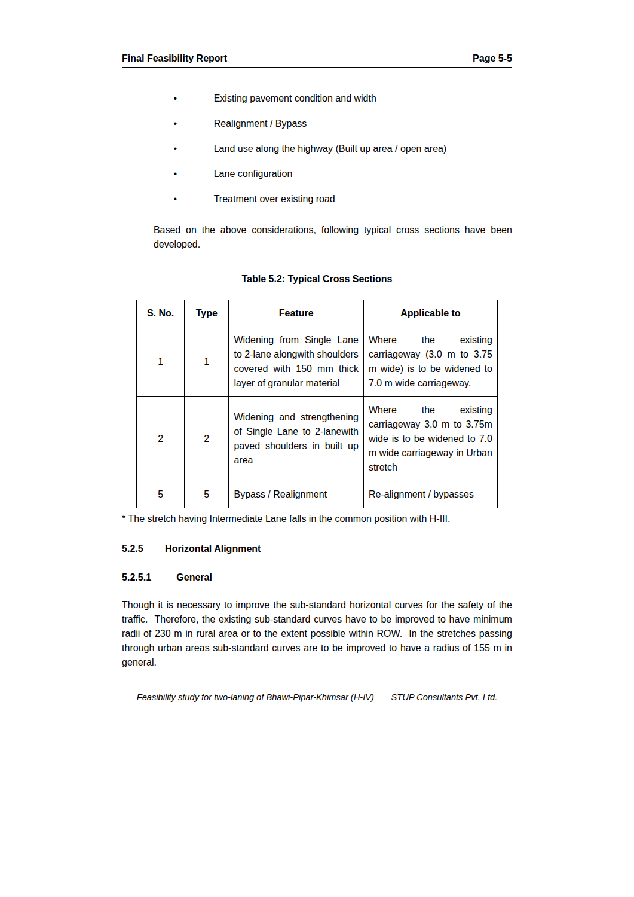Final Feasibility Report Page 5-5
Existing pavement condition and width
Realignment / Bypass
Land use along the highway (Built up area / open area)
Lane configuration
Treatment over existing road
Based on the above considerations, following typical cross sections have been developed.
Table 5.2: Typical Cross Sections
| S. No. | Type | Feature | Applicable to |
| --- | --- | --- | --- |
| 1 | 1 | Widening from Single Lane to 2-lane alongwith shoulders covered with 150 mm thick layer of granular material | Where the existing carriageway (3.0 m to 3.75 m wide) is to be widened to 7.0 m wide carriageway. |
| 2 | 2 | Widening and strengthening of Single Lane to 2-lanewith paved shoulders in built up area | Where the existing carriageway 3.0 m to 3.75m wide is to be widened to 7.0 m wide carriageway in Urban stretch |
| 5 | 5 | Bypass / Realignment | Re-alignment / bypasses |
* The stretch having Intermediate Lane falls in the common position with H-III.
5.2.5 Horizontal Alignment
5.2.5.1 General
Though it is necessary to improve the sub-standard horizontal curves for the safety of the traffic. Therefore, the existing sub-standard curves have to be improved to have minimum radii of 230 m in rural area or to the extent possible within ROW. In the stretches passing through urban areas sub-standard curves are to be improved to have a radius of 155 m in general.
Feasibility study for two-laning of Bhawi-Pipar-Khimsar (H-IV) STUP Consultants Pvt. Ltd.